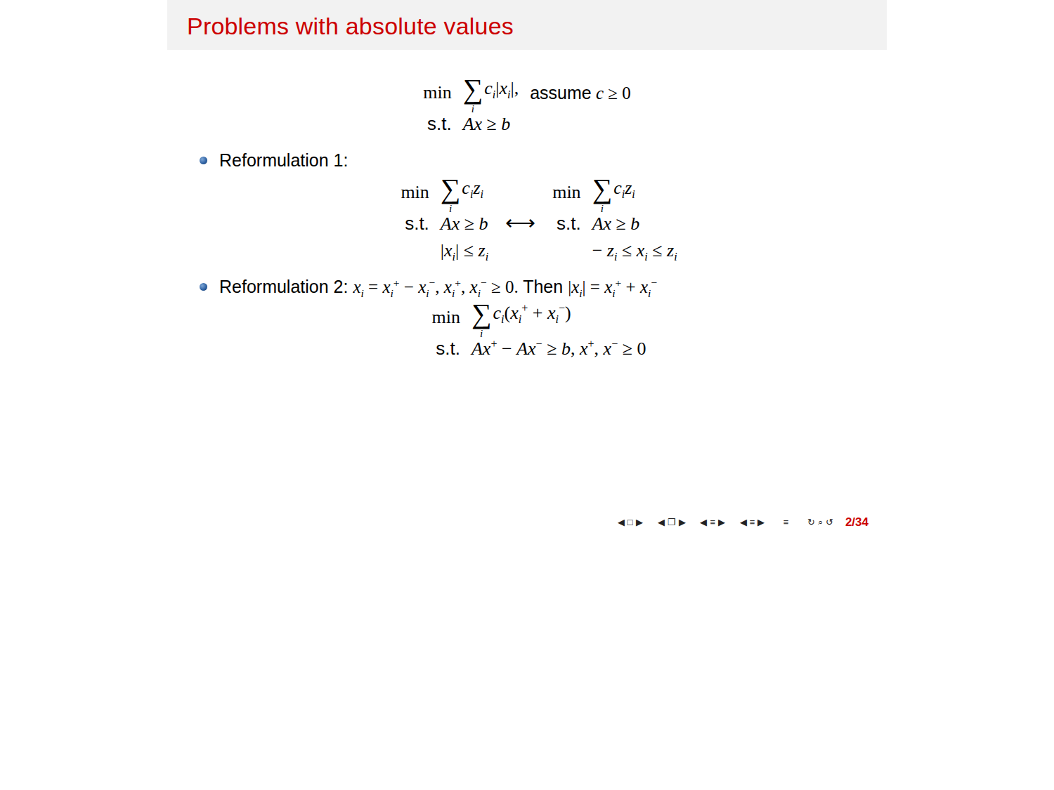Problems with absolute values
| min | ∑ i c i / x i /, | assume c ≥ 0 |
| s.t. | Ax ≥ b | |
Reformulation 1:
| min | ∑ i c i z i |
| s.t. | Ax ≥ b |
| | / x i / ≤ z i |
⟷
| min | ∑ i c i z i |
| s.t. | Ax ≥ b |
| | − z i ≤ x i ≤ z i |
Reformulation 2: xi = xi+ − xi−, xi+, xi− ≥ 0. Then |xi| = xi+ + xi−
| min | ∑ i c i ( x i + + x i − ) |
| s.t. | Ax + − Ax − ≥ b , x + , x − ≥ 0 |
◀□▶ ◀❐▶ ◀≡▶ ◀≡▶ ≡ ↻⌕↺
2/34